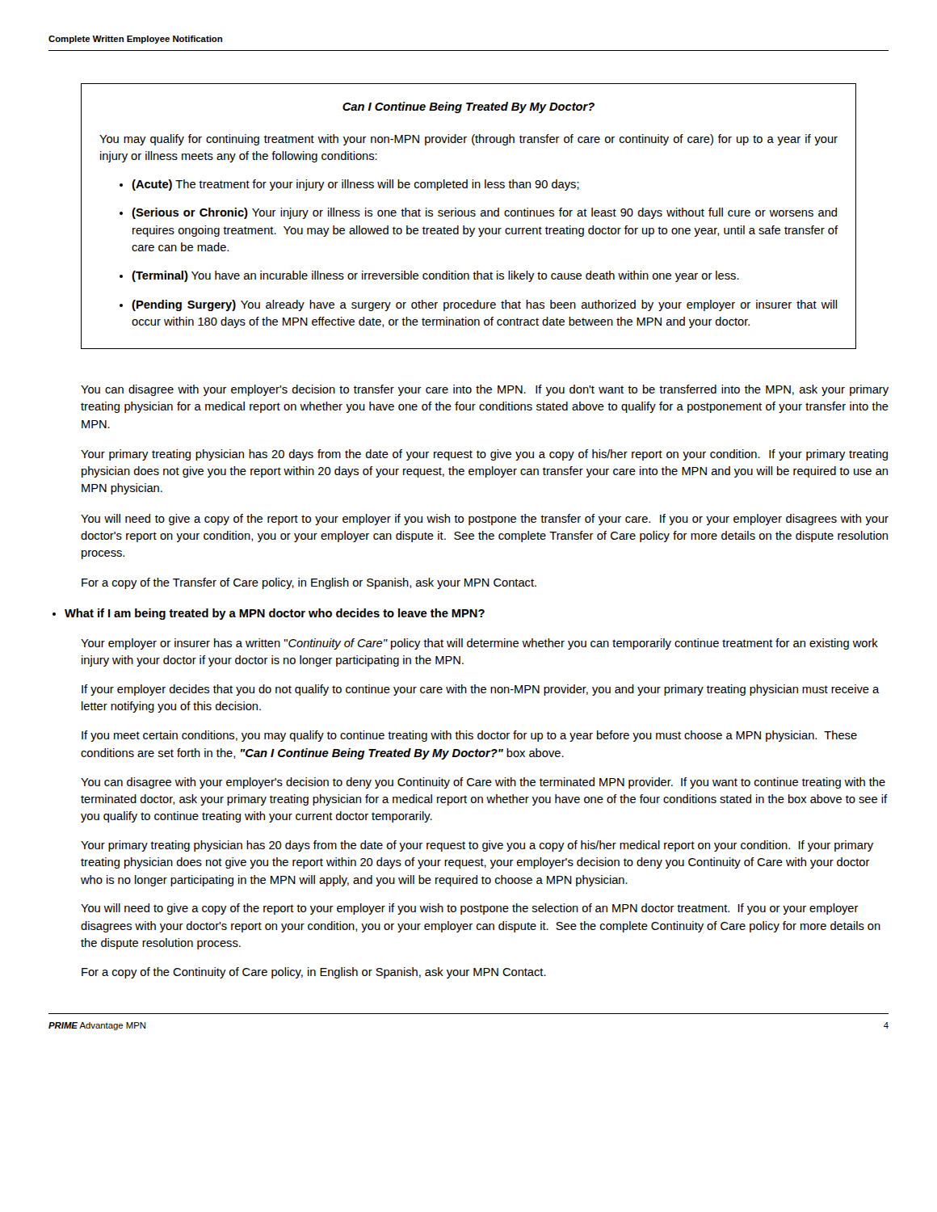Complete Written Employee Notification
Can I Continue Being Treated By My Doctor?
You may qualify for continuing treatment with your non-MPN provider (through transfer of care or continuity of care) for up to a year if your injury or illness meets any of the following conditions:
(Acute) The treatment for your injury or illness will be completed in less than 90 days;
(Serious or Chronic) Your injury or illness is one that is serious and continues for at least 90 days without full cure or worsens and requires ongoing treatment. You may be allowed to be treated by your current treating doctor for up to one year, until a safe transfer of care can be made.
(Terminal) You have an incurable illness or irreversible condition that is likely to cause death within one year or less.
(Pending Surgery) You already have a surgery or other procedure that has been authorized by your employer or insurer that will occur within 180 days of the MPN effective date, or the termination of contract date between the MPN and your doctor.
You can disagree with your employer's decision to transfer your care into the MPN. If you don't want to be transferred into the MPN, ask your primary treating physician for a medical report on whether you have one of the four conditions stated above to qualify for a postponement of your transfer into the MPN.
Your primary treating physician has 20 days from the date of your request to give you a copy of his/her report on your condition. If your primary treating physician does not give you the report within 20 days of your request, the employer can transfer your care into the MPN and you will be required to use an MPN physician.
You will need to give a copy of the report to your employer if you wish to postpone the transfer of your care. If you or your employer disagrees with your doctor's report on your condition, you or your employer can dispute it. See the complete Transfer of Care policy for more details on the dispute resolution process.
For a copy of the Transfer of Care policy, in English or Spanish, ask your MPN Contact.
What if I am being treated by a MPN doctor who decides to leave the MPN?
Your employer or insurer has a written "Continuity of Care" policy that will determine whether you can temporarily continue treatment for an existing work injury with your doctor if your doctor is no longer participating in the MPN.
If your employer decides that you do not qualify to continue your care with the non-MPN provider, you and your primary treating physician must receive a letter notifying you of this decision.
If you meet certain conditions, you may qualify to continue treating with this doctor for up to a year before you must choose a MPN physician. These conditions are set forth in the, "Can I Continue Being Treated By My Doctor?" box above.
You can disagree with your employer's decision to deny you Continuity of Care with the terminated MPN provider. If you want to continue treating with the terminated doctor, ask your primary treating physician for a medical report on whether you have one of the four conditions stated in the box above to see if you qualify to continue treating with your current doctor temporarily.
Your primary treating physician has 20 days from the date of your request to give you a copy of his/her medical report on your condition. If your primary treating physician does not give you the report within 20 days of your request, your employer's decision to deny you Continuity of Care with your doctor who is no longer participating in the MPN will apply, and you will be required to choose a MPN physician.
You will need to give a copy of the report to your employer if you wish to postpone the selection of an MPN doctor treatment. If you or your employer disagrees with your doctor's report on your condition, you or your employer can dispute it. See the complete Continuity of Care policy for more details on the dispute resolution process.
For a copy of the Continuity of Care policy, in English or Spanish, ask your MPN Contact.
PRIME Advantage MPN 4